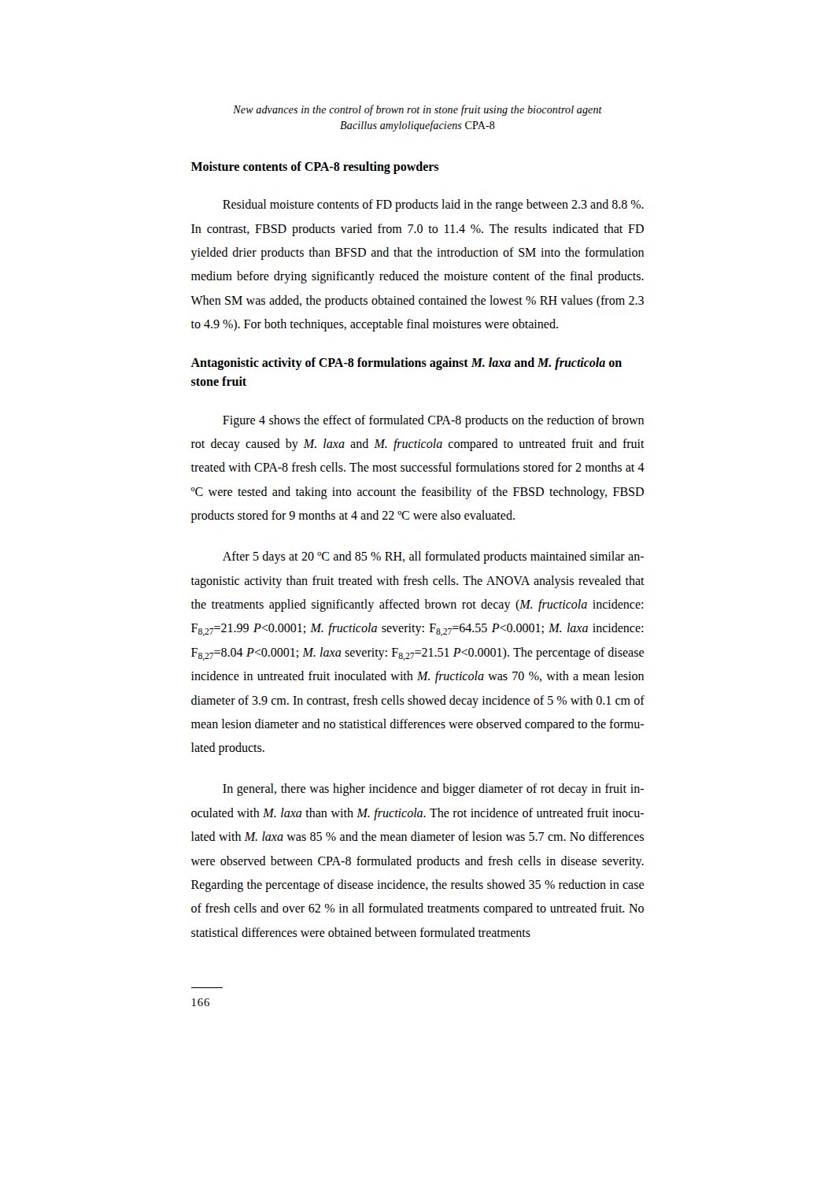New advances in the control of brown rot in stone fruit using the biocontrol agent
Bacillus amyloliquefaciens CPA-8
Moisture contents of CPA-8 resulting powders
Residual moisture contents of FD products laid in the range between 2.3 and 8.8 %. In contrast, FBSD products varied from 7.0 to 11.4 %. The results indicated that FD yielded drier products than BFSD and that the introduction of SM into the formulation medium before drying significantly reduced the moisture content of the final products. When SM was added, the products obtained contained the lowest % RH values (from 2.3 to 4.9 %). For both techniques, acceptable final moistures were obtained.
Antagonistic activity of CPA-8 formulations against M. laxa and M. fructicola on stone fruit
Figure 4 shows the effect of formulated CPA-8 products on the reduction of brown rot decay caused by M. laxa and M. fructicola compared to untreated fruit and fruit treated with CPA-8 fresh cells. The most successful formulations stored for 2 months at 4 ºC were tested and taking into account the feasibility of the FBSD technology, FBSD products stored for 9 months at 4 and 22 ºC were also evaluated.
After 5 days at 20 ºC and 85 % RH, all formulated products maintained similar antagonistic activity than fruit treated with fresh cells. The ANOVA analysis revealed that the treatments applied significantly affected brown rot decay (M. fructicola incidence: F8,27=21.99 P<0.0001; M. fructicola severity: F8,27=64.55 P<0.0001; M. laxa incidence: F8,27=8.04 P<0.0001; M. laxa severity: F8,27=21.51 P<0.0001). The percentage of disease incidence in untreated fruit inoculated with M. fructicola was 70 %, with a mean lesion diameter of 3.9 cm. In contrast, fresh cells showed decay incidence of 5 % with 0.1 cm of mean lesion diameter and no statistical differences were observed compared to the formulated products.
In general, there was higher incidence and bigger diameter of rot decay in fruit inoculated with M. laxa than with M. fructicola. The rot incidence of untreated fruit inoculated with M. laxa was 85 % and the mean diameter of lesion was 5.7 cm. No differences were observed between CPA-8 formulated products and fresh cells in disease severity. Regarding the percentage of disease incidence, the results showed 35 % reduction in case of fresh cells and over 62 % in all formulated treatments compared to untreated fruit. No statistical differences were obtained between formulated treatments
166